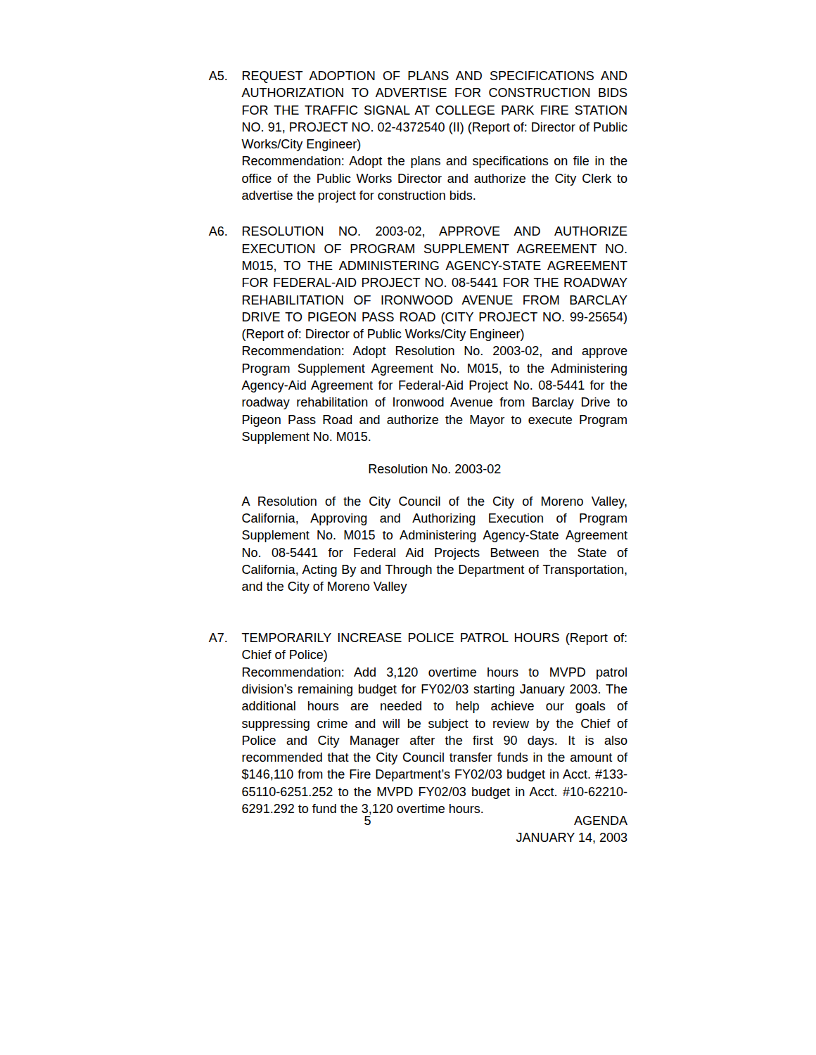A5.
REQUEST ADOPTION OF PLANS AND SPECIFICATIONS AND AUTHORIZATION TO ADVERTISE FOR CONSTRUCTION BIDS FOR THE TRAFFIC SIGNAL AT COLLEGE PARK FIRE STATION NO. 91, PROJECT NO. 02-4372540 (II) (Report of: Director of Public Works/City Engineer)
Recommendation: Adopt the plans and specifications on file in the office of the Public Works Director and authorize the City Clerk to advertise the project for construction bids.
A6.
RESOLUTION NO. 2003-02, APPROVE AND AUTHORIZE EXECUTION OF PROGRAM SUPPLEMENT AGREEMENT NO. M015, TO THE ADMINISTERING AGENCY-STATE AGREEMENT FOR FEDERAL-AID PROJECT NO. 08-5441 FOR THE ROADWAY REHABILITATION OF IRONWOOD AVENUE FROM BARCLAY DRIVE TO PIGEON PASS ROAD (CITY PROJECT NO. 99-25654) (Report of: Director of Public Works/City Engineer)
Recommendation: Adopt Resolution No. 2003-02, and approve Program Supplement Agreement No. M015, to the Administering Agency-Aid Agreement for Federal-Aid Project No. 08-5441 for the roadway rehabilitation of Ironwood Avenue from Barclay Drive to Pigeon Pass Road and authorize the Mayor to execute Program Supplement No. M015.
Resolution No. 2003-02
A Resolution of the City Council of the City of Moreno Valley, California, Approving and Authorizing Execution of Program Supplement No. M015 to Administering Agency-State Agreement No. 08-5441 for Federal Aid Projects Between the State of California, Acting By and Through the Department of Transportation, and the City of Moreno Valley
A7.
TEMPORARILY INCREASE POLICE PATROL HOURS (Report of: Chief of Police)
Recommendation: Add 3,120 overtime hours to MVPD patrol division’s remaining budget for FY02/03 starting January 2003. The additional hours are needed to help achieve our goals of suppressing crime and will be subject to review by the Chief of Police and City Manager after the first 90 days. It is also recommended that the City Council transfer funds in the amount of $146,110 from the Fire Department’s FY02/03 budget in Acct. #133-65110-6251.252 to the MVPD FY02/03 budget in Acct. #10-62210-6291.292 to fund the 3,120 overtime hours.
5
AGENDA
JANUARY 14, 2003